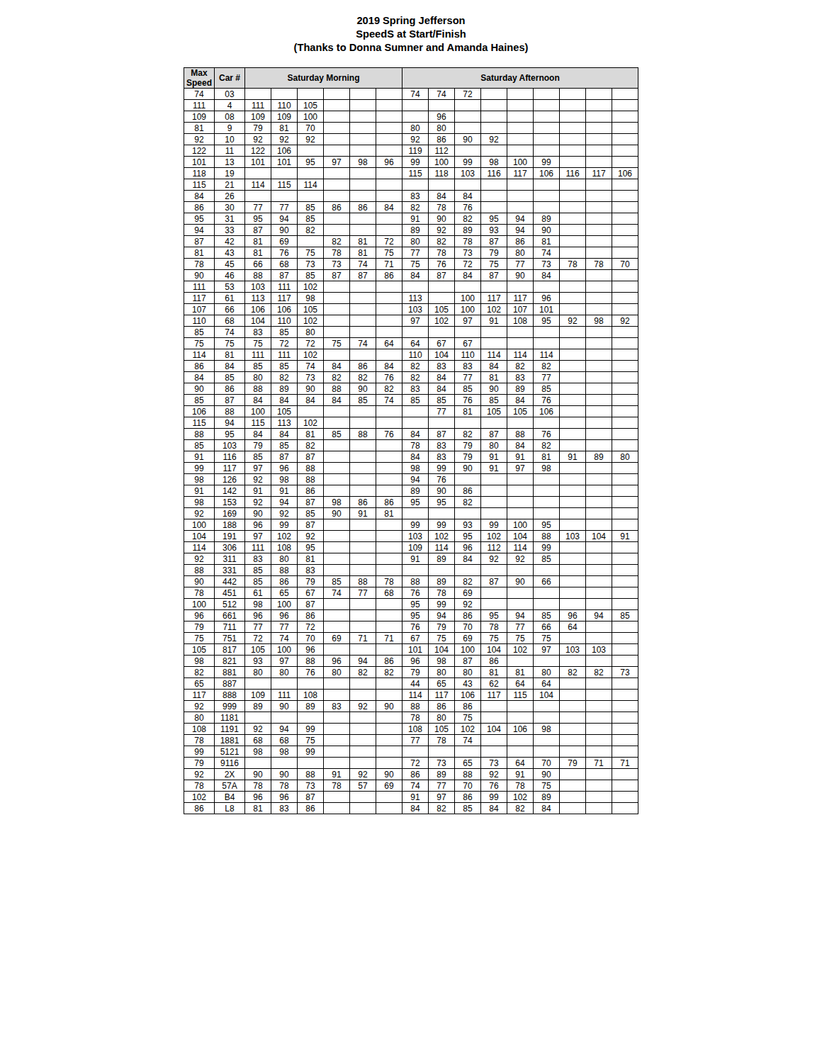2019 Spring Jefferson
SpeedS at Start/Finish
(Thanks to Donna Sumner and Amanda Haines)
| Max Speed | Car # | Saturday Morning | Saturday Afternoon |
| --- | --- | --- | --- |
| 74 | 03 | | | | | | | 74 | 74 | 72 | | | | | | |
| 111 | 4 | 111 | 110 | 105 | | | | | | | | | | | | |
| 109 | 08 | 109 | 109 | 100 | | | | | 96 | | | | | | | |
| 81 | 9 | 79 | 81 | 70 | | | | 80 | 80 | | | | | | | |
| 92 | 10 | 92 | 92 | 92 | | | | 92 | 86 | 90 | 92 | | | | | |
| 122 | 11 | 122 | 106 | | | | | 119 | 112 | | | | | | | |
| 101 | 13 | 101 | 101 | 95 | 97 | 98 | 96 | 99 | 100 | 99 | 98 | 100 | 99 | | | |
| 118 | 19 | | | | | | | 115 | 118 | 103 | 116 | 117 | 106 | 116 | 117 | 106 |
| 115 | 21 | 114 | 115 | 114 | | | | | | | | | | | | |
| 84 | 26 | | | | | | | 83 | 84 | 84 | | | | | | |
| 86 | 30 | 77 | 77 | 85 | 86 | 86 | 84 | 82 | 78 | 76 | | | | | | |
| 95 | 31 | 95 | 94 | 85 | | | | 91 | 90 | 82 | 95 | 94 | 89 | | | |
| 94 | 33 | 87 | 90 | 82 | | | | 89 | 92 | 89 | 93 | 94 | 90 | | | |
| 87 | 42 | 81 | 69 | | 82 | 81 | 72 | 80 | 82 | 78 | 87 | 86 | 81 | | | |
| 81 | 43 | 81 | 76 | 75 | 78 | 81 | 75 | 77 | 78 | 73 | 79 | 80 | 74 | | | |
| 78 | 45 | 66 | 68 | 73 | 73 | 74 | 71 | 75 | 76 | 72 | 75 | 77 | 73 | 78 | 78 | 70 |
| 90 | 46 | 88 | 87 | 85 | 87 | 87 | 86 | 84 | 87 | 84 | 87 | 90 | 84 | | | |
| 111 | 53 | 103 | 111 | 102 | | | | | | | | | | | | |
| 117 | 61 | 113 | 117 | 98 | | | | 113 | | 100 | 117 | 117 | 96 | | | |
| 107 | 66 | 106 | 106 | 105 | | | | 103 | 105 | 100 | 102 | 107 | 101 | | | |
| 110 | 68 | 104 | 110 | 102 | | | | 97 | 102 | 97 | 91 | 108 | 95 | 92 | 98 | 92 |
| 85 | 74 | 83 | 85 | 80 | | | | | | | | | | | | |
| 75 | 75 | 75 | 72 | 72 | 75 | 74 | 64 | 64 | 67 | 67 | | | | | | |
| 114 | 81 | 111 | 111 | 102 | | | | 110 | 104 | 110 | 114 | 114 | 114 | | | |
| 86 | 84 | 85 | 85 | 74 | 84 | 86 | 84 | 82 | 83 | 83 | 84 | 82 | 82 | | | |
| 84 | 85 | 80 | 82 | 73 | 82 | 82 | 76 | 82 | 84 | 77 | 81 | 83 | 77 | | | |
| 90 | 86 | 88 | 89 | 90 | 88 | 90 | 82 | 83 | 84 | 85 | 90 | 89 | 85 | | | |
| 85 | 87 | 84 | 84 | 84 | 84 | 85 | 74 | 85 | 85 | 76 | 85 | 84 | 76 | | | |
| 106 | 88 | 100 | 105 | | | | | | 77 | 81 | 105 | 105 | 106 | | | |
| 115 | 94 | 115 | 113 | 102 | | | | | | | | | | | | |
| 88 | 95 | 84 | 84 | 81 | 85 | 88 | 76 | 84 | 87 | 82 | 87 | 88 | 76 | | | |
| 85 | 103 | 79 | 85 | 82 | | | | 78 | 83 | 79 | 80 | 84 | 82 | | | |
| 91 | 116 | 85 | 87 | 87 | | | | 84 | 83 | 79 | 91 | 91 | 81 | 91 | 89 | 80 |
| 99 | 117 | 97 | 96 | 88 | | | | 98 | 99 | 90 | 91 | 97 | 98 | | | |
| 98 | 126 | 92 | 98 | 88 | | | | 94 | 76 | | | | | | | |
| 91 | 142 | 91 | 91 | 86 | | | | 89 | 90 | 86 | | | | | | |
| 98 | 153 | 92 | 94 | 87 | 98 | 86 | 86 | 95 | 95 | 82 | | | | | | |
| 92 | 169 | 90 | 92 | 85 | 90 | 91 | 81 | | | | | | | | | |
| 100 | 188 | 96 | 99 | 87 | | | | 99 | 99 | 93 | 99 | 100 | 95 | | | |
| 104 | 191 | 97 | 102 | 92 | | | | 103 | 102 | 95 | 102 | 104 | 88 | 103 | 104 | 91 |
| 114 | 306 | 111 | 108 | 95 | | | | 109 | 114 | 96 | 112 | 114 | 99 | | | |
| 92 | 311 | 83 | 80 | 81 | | | | 91 | 89 | 84 | 92 | 92 | 85 | | | |
| 88 | 331 | 85 | 88 | 83 | | | | | | | | | | | | |
| 90 | 442 | 85 | 86 | 79 | 85 | 88 | 78 | 88 | 89 | 82 | 87 | 90 | 66 | | | |
| 78 | 451 | 61 | 65 | 67 | 74 | 77 | 68 | 76 | 78 | 69 | | | | | | |
| 100 | 512 | 98 | 100 | 87 | | | | 95 | 99 | 92 | | | | | | |
| 96 | 661 | 96 | 96 | 86 | | | | 95 | 94 | 86 | 95 | 94 | 85 | 96 | 94 | 85 |
| 79 | 711 | 77 | 77 | 72 | | | | 76 | 79 | 70 | 78 | 77 | 66 | 64 | | |
| 75 | 751 | 72 | 74 | 70 | 69 | 71 | 71 | 67 | 75 | 69 | 75 | 75 | 75 | | | |
| 105 | 817 | 105 | 100 | 96 | | | | 101 | 104 | 100 | 104 | 102 | 97 | 103 | 103 | |
| 98 | 821 | 93 | 97 | 88 | 96 | 94 | 86 | 96 | 98 | 87 | 86 | | | | | |
| 82 | 881 | 80 | 80 | 76 | 80 | 82 | 82 | 79 | 80 | 80 | 81 | 81 | 80 | 82 | 82 | 73 |
| 65 | 887 | | | | | | | 44 | 65 | 43 | 62 | 64 | 64 | | | |
| 117 | 888 | 109 | 111 | 108 | | | | 114 | 117 | 106 | 117 | 115 | 104 | | | |
| 92 | 999 | 89 | 90 | 89 | 83 | 92 | 90 | 88 | 86 | 86 | | | | | | |
| 80 | 1181 | | | | | | | 78 | 80 | 75 | | | | | | |
| 108 | 1191 | 92 | 94 | 99 | | | | 108 | 105 | 102 | 104 | 106 | 98 | | | |
| 78 | 1881 | 68 | 68 | 75 | | | | 77 | 78 | 74 | | | | | | |
| 99 | 5121 | 98 | 98 | 99 | | | | | | | | | | | | |
| 79 | 9116 | | | | | | | 72 | 73 | 65 | 73 | 64 | 70 | 79 | 71 | 71 |
| 92 | 2X | 90 | 90 | 88 | 91 | 92 | 90 | 86 | 89 | 88 | 92 | 91 | 90 | | | |
| 78 | 57A | 78 | 78 | 73 | 78 | 57 | 69 | 74 | 77 | 70 | 76 | 78 | 75 | | | |
| 102 | B4 | 96 | 96 | 87 | | | | 91 | 97 | 86 | 99 | 102 | 89 | | | |
| 86 | L8 | 81 | 83 | 86 | | | | 84 | 82 | 85 | 84 | 82 | 84 | | | |